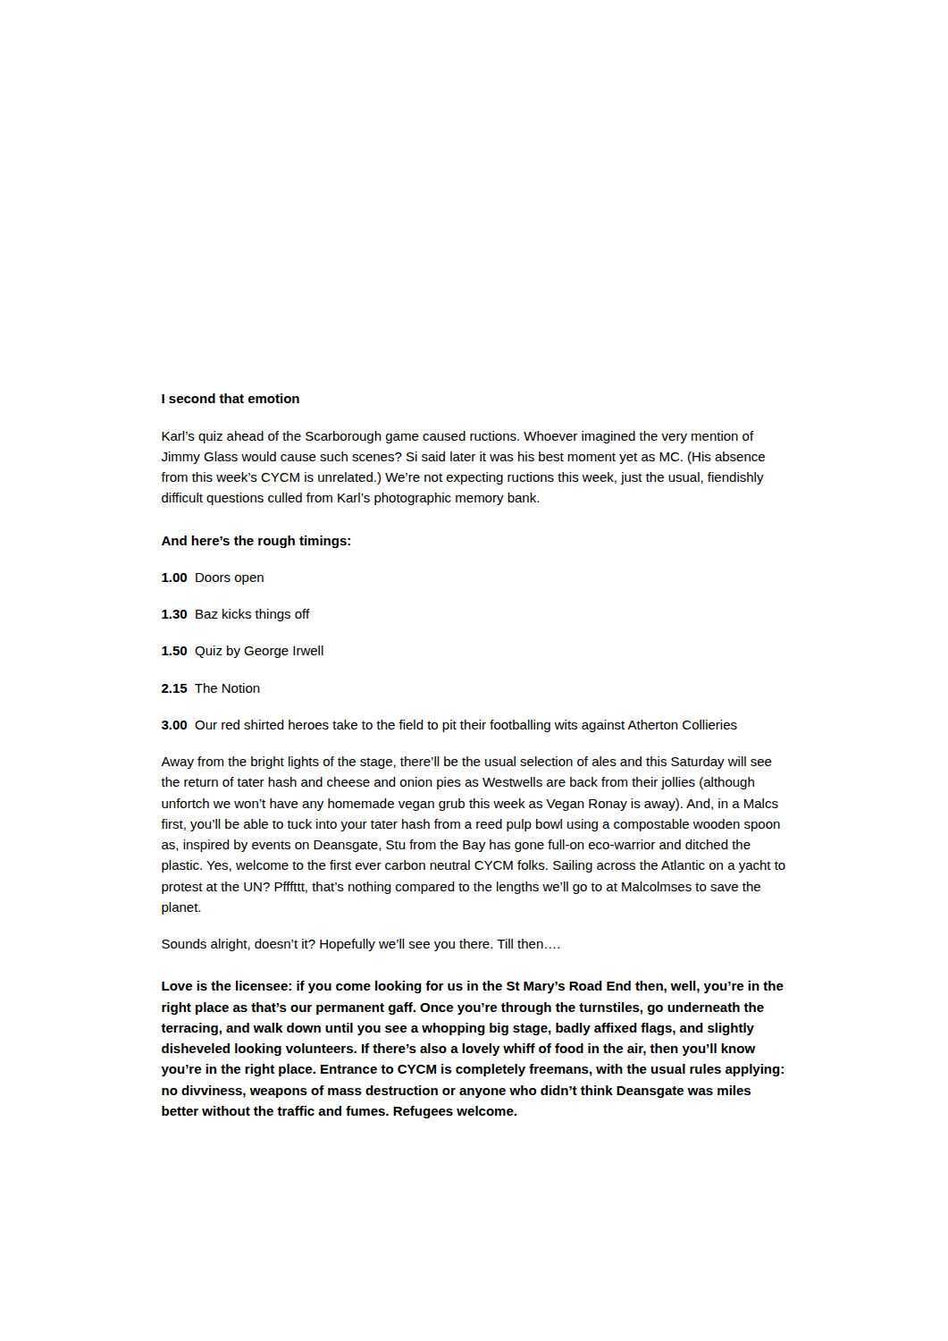I second that emotion
Karl’s quiz ahead of the Scarborough game caused ructions. Whoever imagined the very mention of Jimmy Glass would cause such scenes? Si said later it was his best moment yet as MC. (His absence from this week’s CYCM is unrelated.) We’re not expecting ructions this week, just the usual, fiendishly difficult questions culled from Karl’s photographic memory bank.
And here’s the rough timings:
1.00 Doors open
1.30 Baz kicks things off
1.50 Quiz by George Irwell
2.15 The Notion
3.00 Our red shirted heroes take to the field to pit their footballing wits against Atherton Collieries
Away from the bright lights of the stage, there’ll be the usual selection of ales and this Saturday will see the return of tater hash and cheese and onion pies as Westwells are back from their jollies (although unfortch we won’t have any homemade vegan grub this week as Vegan Ronay is away). And, in a Malcs first, you’ll be able to tuck into your tater hash from a reed pulp bowl using a compostable wooden spoon as, inspired by events on Deansgate, Stu from the Bay has gone full-on eco-warrior and ditched the plastic. Yes, welcome to the first ever carbon neutral CYCM folks. Sailing across the Atlantic on a yacht to protest at the UN? Pfffttt, that’s nothing compared to the lengths we’ll go to at Malcolmses to save the planet.
Sounds alright, doesn’t it? Hopefully we’ll see you there. Till then….
Love is the licensee: if you come looking for us in the St Mary’s Road End then, well, you’re in the right place as that’s our permanent gaff. Once you’re through the turnstiles, go underneath the terracing, and walk down until you see a whopping big stage, badly affixed flags, and slightly disheveled looking volunteers. If there’s also a lovely whiff of food in the air, then you’ll know you’re in the right place. Entrance to CYCM is completely freemans, with the usual rules applying: no divviness, weapons of mass destruction or anyone who didn’t think Deansgate was miles better without the traffic and fumes. Refugees welcome.